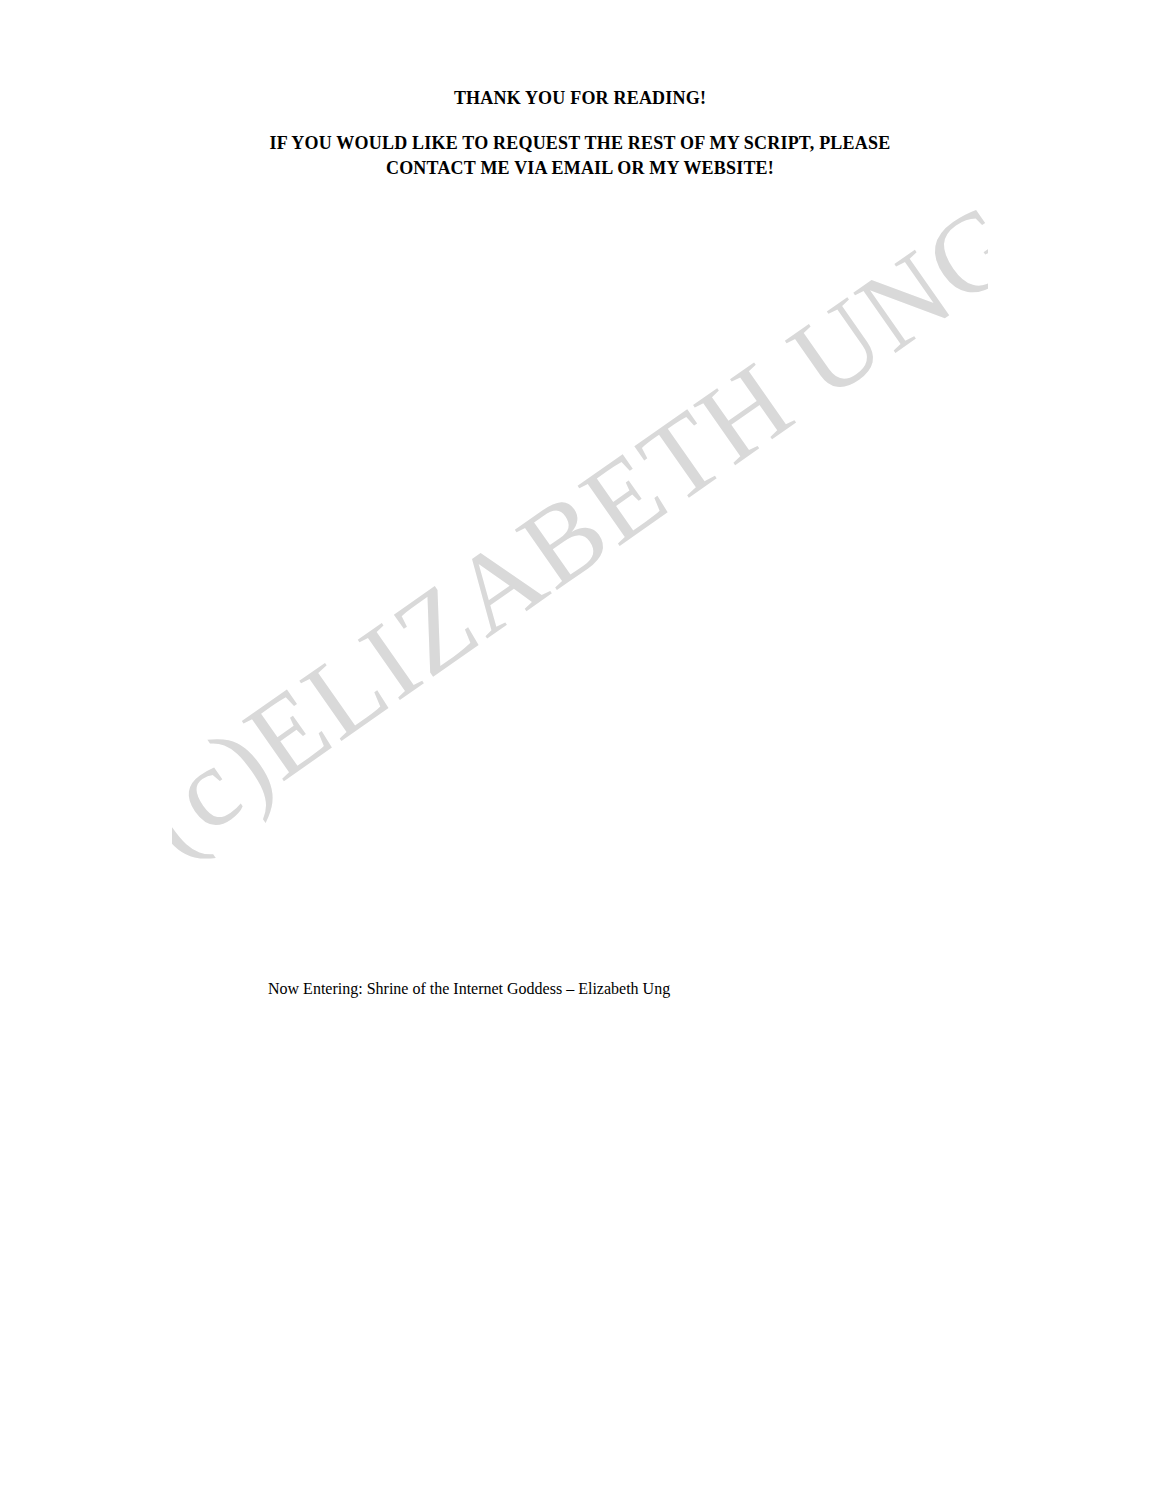(c)ELIZABETH UNG
THANK YOU FOR READING!
IF YOU WOULD LIKE TO REQUEST THE REST OF MY SCRIPT, PLEASE CONTACT ME VIA EMAIL OR MY WEBSITE!
Now Entering: Shrine of the Internet Goddess – Elizabeth Ung